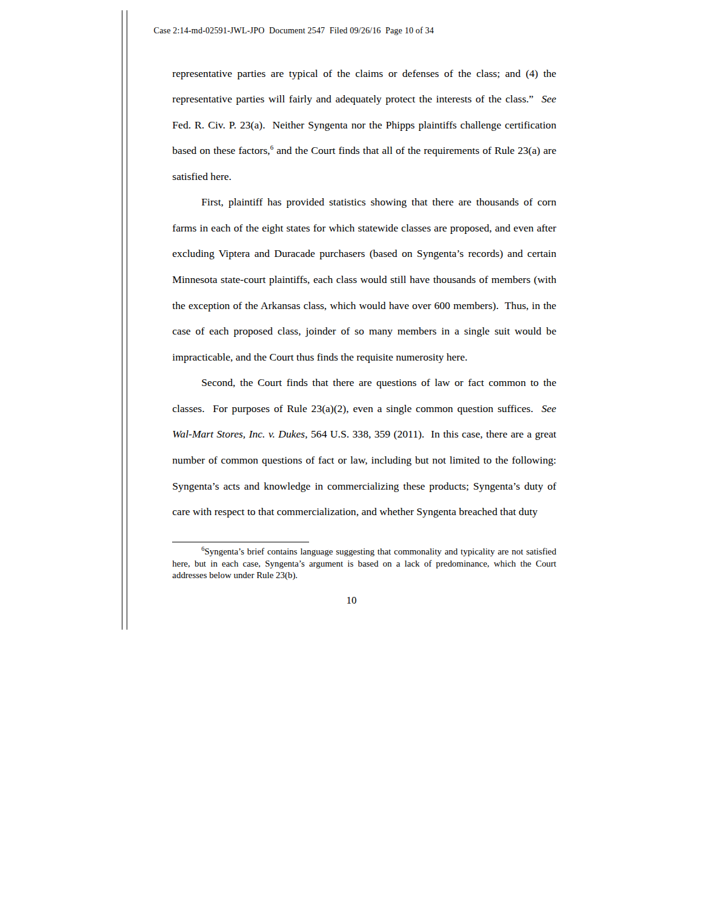Case 2:14-md-02591-JWL-JPO Document 2547 Filed 09/26/16 Page 10 of 34
representative parties are typical of the claims or defenses of the class; and (4) the representative parties will fairly and adequately protect the interests of the class.” See Fed. R. Civ. P. 23(a). Neither Syngenta nor the Phipps plaintiffs challenge certification based on these factors,6 and the Court finds that all of the requirements of Rule 23(a) are satisfied here.
First, plaintiff has provided statistics showing that there are thousands of corn farms in each of the eight states for which statewide classes are proposed, and even after excluding Viptera and Duracade purchasers (based on Syngenta’s records) and certain Minnesota state-court plaintiffs, each class would still have thousands of members (with the exception of the Arkansas class, which would have over 600 members). Thus, in the case of each proposed class, joinder of so many members in a single suit would be impracticable, and the Court thus finds the requisite numerosity here.
Second, the Court finds that there are questions of law or fact common to the classes. For purposes of Rule 23(a)(2), even a single common question suffices. See Wal-Mart Stores, Inc. v. Dukes, 564 U.S. 338, 359 (2011). In this case, there are a great number of common questions of fact or law, including but not limited to the following: Syngenta’s acts and knowledge in commercializing these products; Syngenta’s duty of care with respect to that commercialization, and whether Syngenta breached that duty
6Syngenta’s brief contains language suggesting that commonality and typicality are not satisfied here, but in each case, Syngenta’s argument is based on a lack of predominance, which the Court addresses below under Rule 23(b).
10